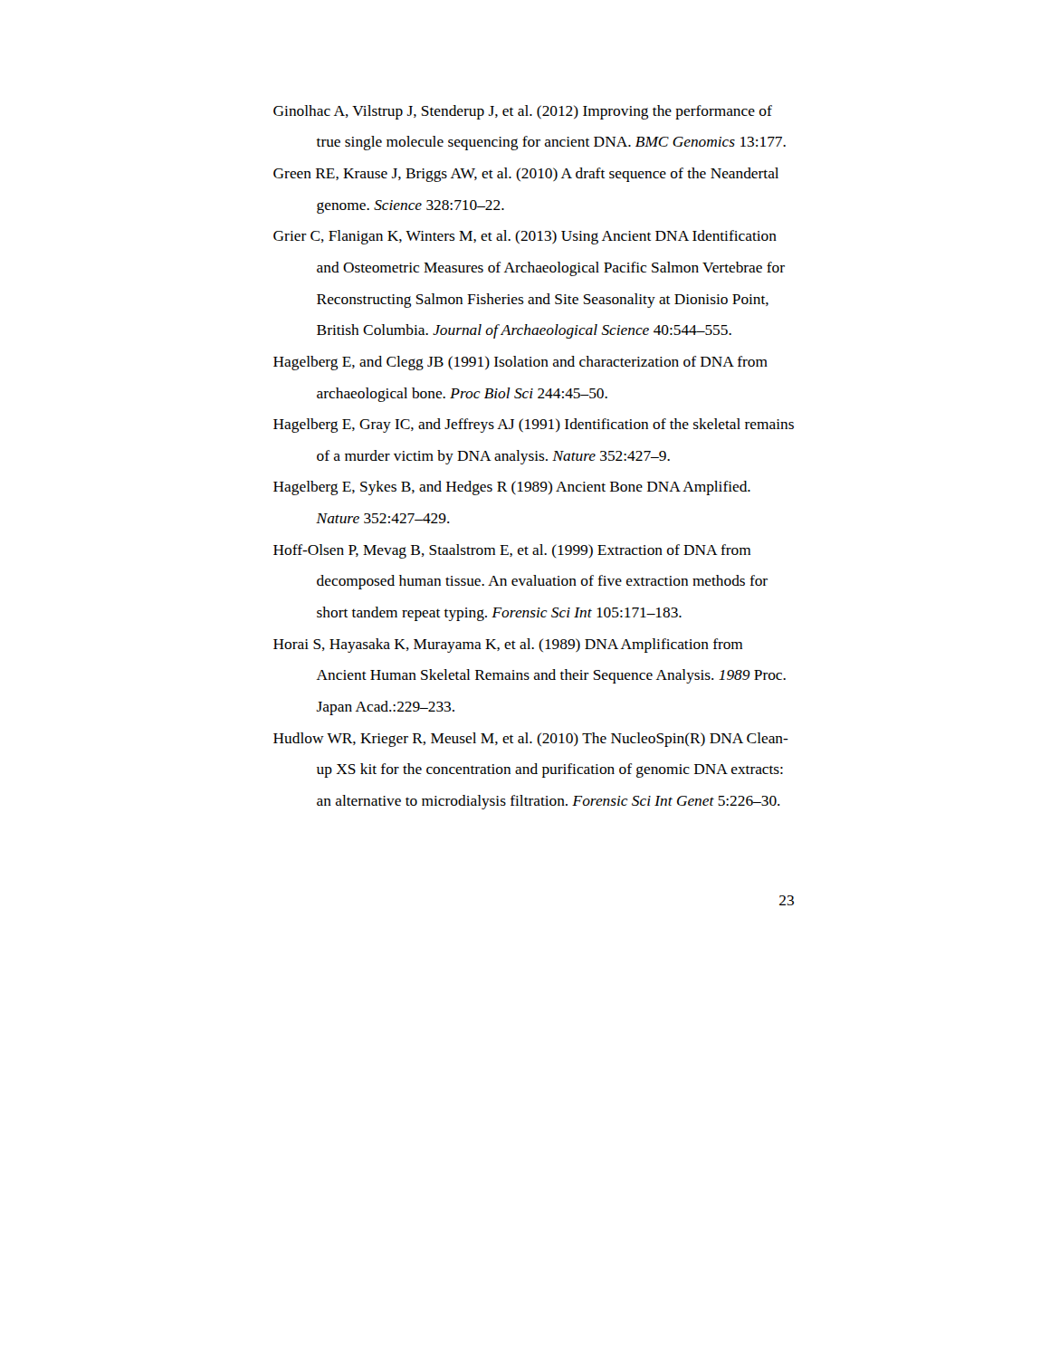Ginolhac A, Vilstrup J, Stenderup J, et al. (2012) Improving the performance of true single molecule sequencing for ancient DNA. BMC Genomics 13:177.
Green RE, Krause J, Briggs AW, et al. (2010) A draft sequence of the Neandertal genome. Science 328:710–22.
Grier C, Flanigan K, Winters M, et al. (2013) Using Ancient DNA Identification and Osteometric Measures of Archaeological Pacific Salmon Vertebrae for Reconstructing Salmon Fisheries and Site Seasonality at Dionisio Point, British Columbia. Journal of Archaeological Science 40:544–555.
Hagelberg E, and Clegg JB (1991) Isolation and characterization of DNA from archaeological bone. Proc Biol Sci 244:45–50.
Hagelberg E, Gray IC, and Jeffreys AJ (1991) Identification of the skeletal remains of a murder victim by DNA analysis. Nature 352:427–9.
Hagelberg E, Sykes B, and Hedges R (1989) Ancient Bone DNA Amplified. Nature 352:427–429.
Hoff-Olsen P, Mevag B, Staalstrom E, et al. (1999) Extraction of DNA from decomposed human tissue. An evaluation of five extraction methods for short tandem repeat typing. Forensic Sci Int 105:171–183.
Horai S, Hayasaka K, Murayama K, et al. (1989) DNA Amplification from Ancient Human Skeletal Remains and their Sequence Analysis. 1989 Proc. Japan Acad.:229–233.
Hudlow WR, Krieger R, Meusel M, et al. (2010) The NucleoSpin(R) DNA Clean-up XS kit for the concentration and purification of genomic DNA extracts: an alternative to microdialysis filtration. Forensic Sci Int Genet 5:226–30.
23